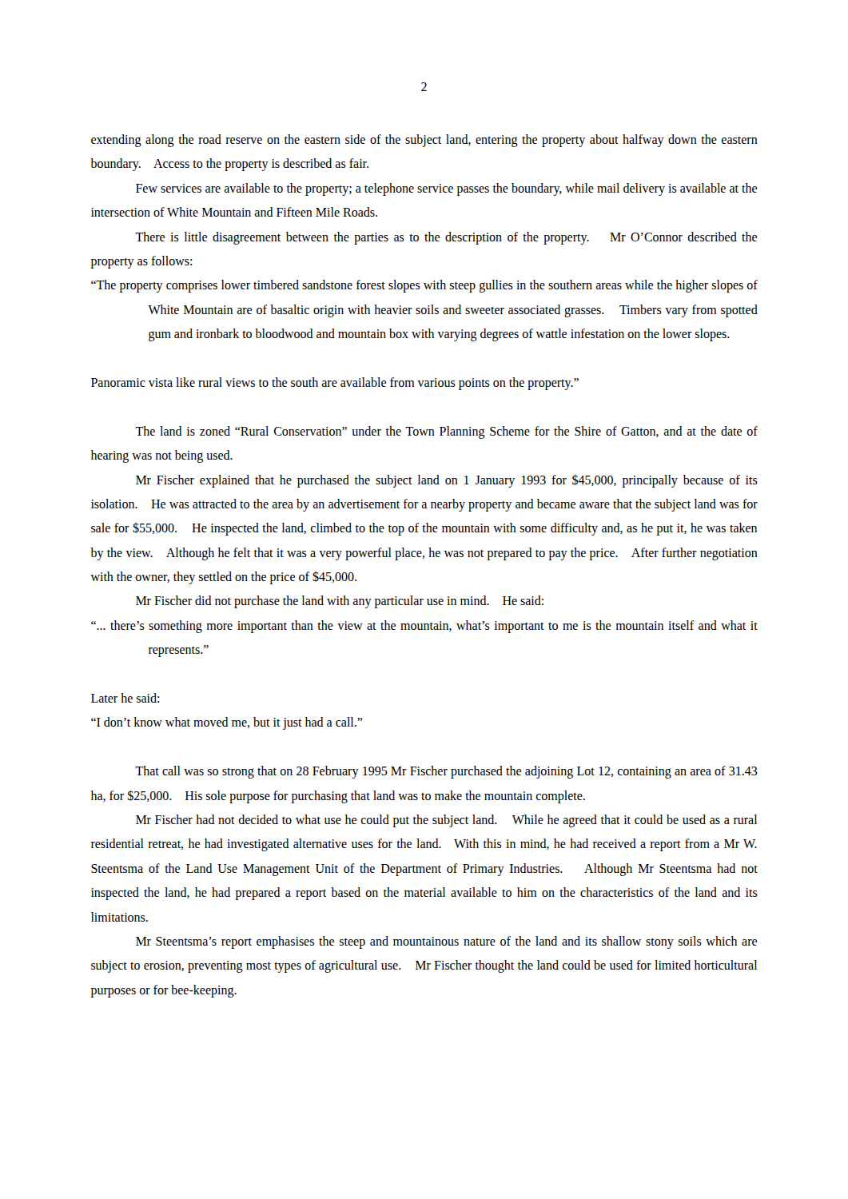2
extending along the road reserve on the eastern side of the subject land, entering the property about halfway down the eastern boundary. Access to the property is described as fair.
Few services are available to the property; a telephone service passes the boundary, while mail delivery is available at the intersection of White Mountain and Fifteen Mile Roads.
There is little disagreement between the parties as to the description of the property. Mr O’Connor described the property as follows:
“The property comprises lower timbered sandstone forest slopes with steep gullies in the southern areas while the higher slopes of White Mountain are of basaltic origin with heavier soils and sweeter associated grasses. Timbers vary from spotted gum and ironbark to bloodwood and mountain box with varying degrees of wattle infestation on the lower slopes.
Panoramic vista like rural views to the south are available from various points on the property.”
The land is zoned “Rural Conservation” under the Town Planning Scheme for the Shire of Gatton, and at the date of hearing was not being used.
Mr Fischer explained that he purchased the subject land on 1 January 1993 for $45,000, principally because of its isolation. He was attracted to the area by an advertisement for a nearby property and became aware that the subject land was for sale for $55,000. He inspected the land, climbed to the top of the mountain with some difficulty and, as he put it, he was taken by the view. Although he felt that it was a very powerful place, he was not prepared to pay the price. After further negotiation with the owner, they settled on the price of $45,000.
Mr Fischer did not purchase the land with any particular use in mind. He said:
“... there’s something more important than the view at the mountain, what’s important to me is the mountain itself and what it represents.”
Later he said:
“I don’t know what moved me, but it just had a call.”
That call was so strong that on 28 February 1995 Mr Fischer purchased the adjoining Lot 12, containing an area of 31.43 ha, for $25,000. His sole purpose for purchasing that land was to make the mountain complete.
Mr Fischer had not decided to what use he could put the subject land. While he agreed that it could be used as a rural residential retreat, he had investigated alternative uses for the land. With this in mind, he had received a report from a Mr W. Steentsma of the Land Use Management Unit of the Department of Primary Industries. Although Mr Steentsma had not inspected the land, he had prepared a report based on the material available to him on the characteristics of the land and its limitations.
Mr Steentsma’s report emphasises the steep and mountainous nature of the land and its shallow stony soils which are subject to erosion, preventing most types of agricultural use. Mr Fischer thought the land could be used for limited horticultural purposes or for bee-keeping.